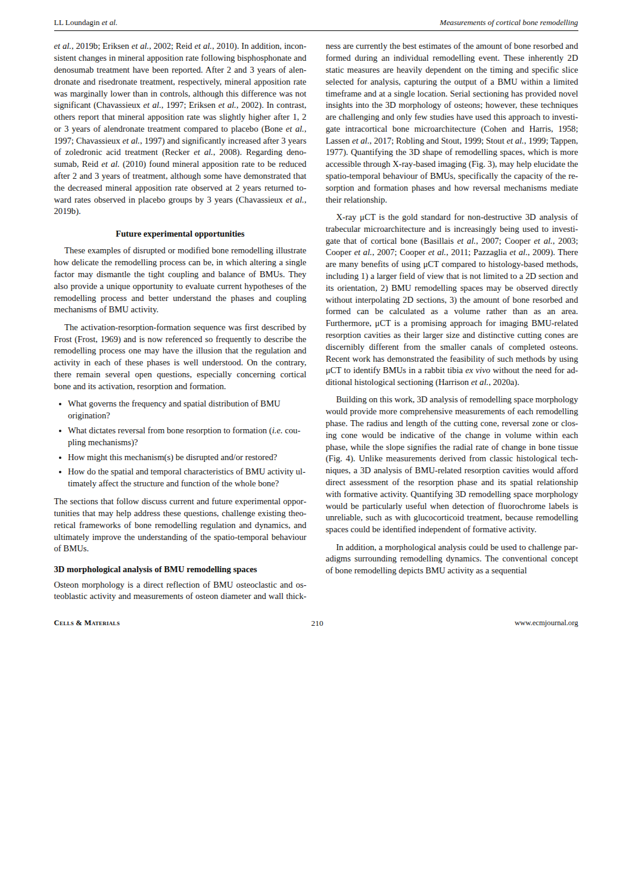LL Loundagin et al.
Measurements of cortical bone remodelling
et al., 2019b; Eriksen et al., 2002; Reid et al., 2010). In addition, inconsistent changes in mineral apposition rate following bisphosphonate and denosumab treatment have been reported. After 2 and 3 years of alendronate and risedronate treatment, respectively, mineral apposition rate was marginally lower than in controls, although this difference was not significant (Chavassieux et al., 1997; Eriksen et al., 2002). In contrast, others report that mineral apposition rate was slightly higher after 1, 2 or 3 years of alendronate treatment compared to placebo (Bone et al., 1997; Chavassieux et al., 1997) and significantly increased after 3 years of zoledronic acid treatment (Recker et al., 2008). Regarding denosumab, Reid et al. (2010) found mineral apposition rate to be reduced after 2 and 3 years of treatment, although some have demonstrated that the decreased mineral apposition rate observed at 2 years returned toward rates observed in placebo groups by 3 years (Chavassieux et al., 2019b).
Future experimental opportunities
These examples of disrupted or modified bone remodelling illustrate how delicate the remodelling process can be, in which altering a single factor may dismantle the tight coupling and balance of BMUs. They also provide a unique opportunity to evaluate current hypotheses of the remodelling process and better understand the phases and coupling mechanisms of BMU activity.
The activation-resorption-formation sequence was first described by Frost (Frost, 1969) and is now referenced so frequently to describe the remodelling process one may have the illusion that the regulation and activity in each of these phases is well understood. On the contrary, there remain several open questions, especially concerning cortical bone and its activation, resorption and formation.
What governs the frequency and spatial distribution of BMU origination?
What dictates reversal from bone resorption to formation (i.e. coupling mechanisms)?
How might this mechanism(s) be disrupted and/or restored?
How do the spatial and temporal characteristics of BMU activity ultimately affect the structure and function of the whole bone?
The sections that follow discuss current and future experimental opportunities that may help address these questions, challenge existing theoretical frameworks of bone remodelling regulation and dynamics, and ultimately improve the understanding of the spatio-temporal behaviour of BMUs.
3D morphological analysis of BMU remodelling spaces
Osteon morphology is a direct reflection of BMU osteoclastic and osteoblastic activity and measurements of osteon diameter and wall thickness are currently the best estimates of the amount of bone resorbed and formed during an individual remodelling event. These inherently 2D static measures are heavily dependent on the timing and specific slice selected for analysis, capturing the output of a BMU within a limited timeframe and at a single location. Serial sectioning has provided novel insights into the 3D morphology of osteons; however, these techniques are challenging and only few studies have used this approach to investigate intracortical bone microarchitecture (Cohen and Harris, 1958; Lassen et al., 2017; Robling and Stout, 1999; Stout et al., 1999; Tappen, 1977). Quantifying the 3D shape of remodelling spaces, which is more accessible through X-ray-based imaging (Fig. 3), may help elucidate the spatio-temporal behaviour of BMUs, specifically the capacity of the resorption and formation phases and how reversal mechanisms mediate their relationship.
X-ray μCT is the gold standard for non-destructive 3D analysis of trabecular microarchitecture and is increasingly being used to investigate that of cortical bone (Basillais et al., 2007; Cooper et al., 2003; Cooper et al., 2007; Cooper et al., 2011; Pazzaglia et al., 2009). There are many benefits of using μCT compared to histology-based methods, including 1) a larger field of view that is not limited to a 2D section and its orientation, 2) BMU remodelling spaces may be observed directly without interpolating 2D sections, 3) the amount of bone resorbed and formed can be calculated as a volume rather than as an area. Furthermore, μCT is a promising approach for imaging BMU-related resorption cavities as their larger size and distinctive cutting cones are discernibly different from the smaller canals of completed osteons. Recent work has demonstrated the feasibility of such methods by using μCT to identify BMUs in a rabbit tibia ex vivo without the need for additional histological sectioning (Harrison et al., 2020a).
Building on this work, 3D analysis of remodelling space morphology would provide more comprehensive measurements of each remodelling phase. The radius and length of the cutting cone, reversal zone or closing cone would be indicative of the change in volume within each phase, while the slope signifies the radial rate of change in bone tissue (Fig. 4). Unlike measurements derived from classic histological techniques, a 3D analysis of BMU-related resorption cavities would afford direct assessment of the resorption phase and its spatial relationship with formative activity. Quantifying 3D remodelling space morphology would be particularly useful when detection of fluorochrome labels is unreliable, such as with glucocorticoid treatment, because remodelling spaces could be identified independent of formative activity.
In addition, a morphological analysis could be used to challenge paradigms surrounding remodelling dynamics. The conventional concept of bone remodelling depicts BMU activity as a sequential
Cells & Materials
210
www.ecmjournal.org